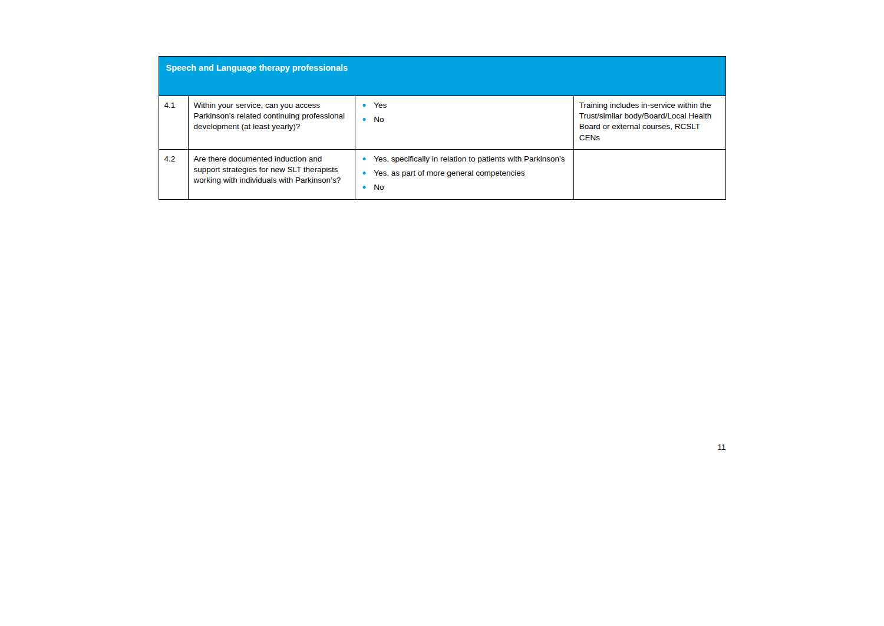| Speech and Language therapy professionals |
| --- |
| 4.1 | Within your service, can you access Parkinson’s related continuing professional development (at least yearly)? | Yes No | Training includes in-service within the Trust/similar body/Board/Local Health Board or external courses, RCSLT CENs |
| 4.2 | Are there documented induction and support strategies for new SLT therapists working with individuals with Parkinson’s? | Yes, specifically in relation to patients with Parkinson’s Yes, as part of more general competencies No | |
11